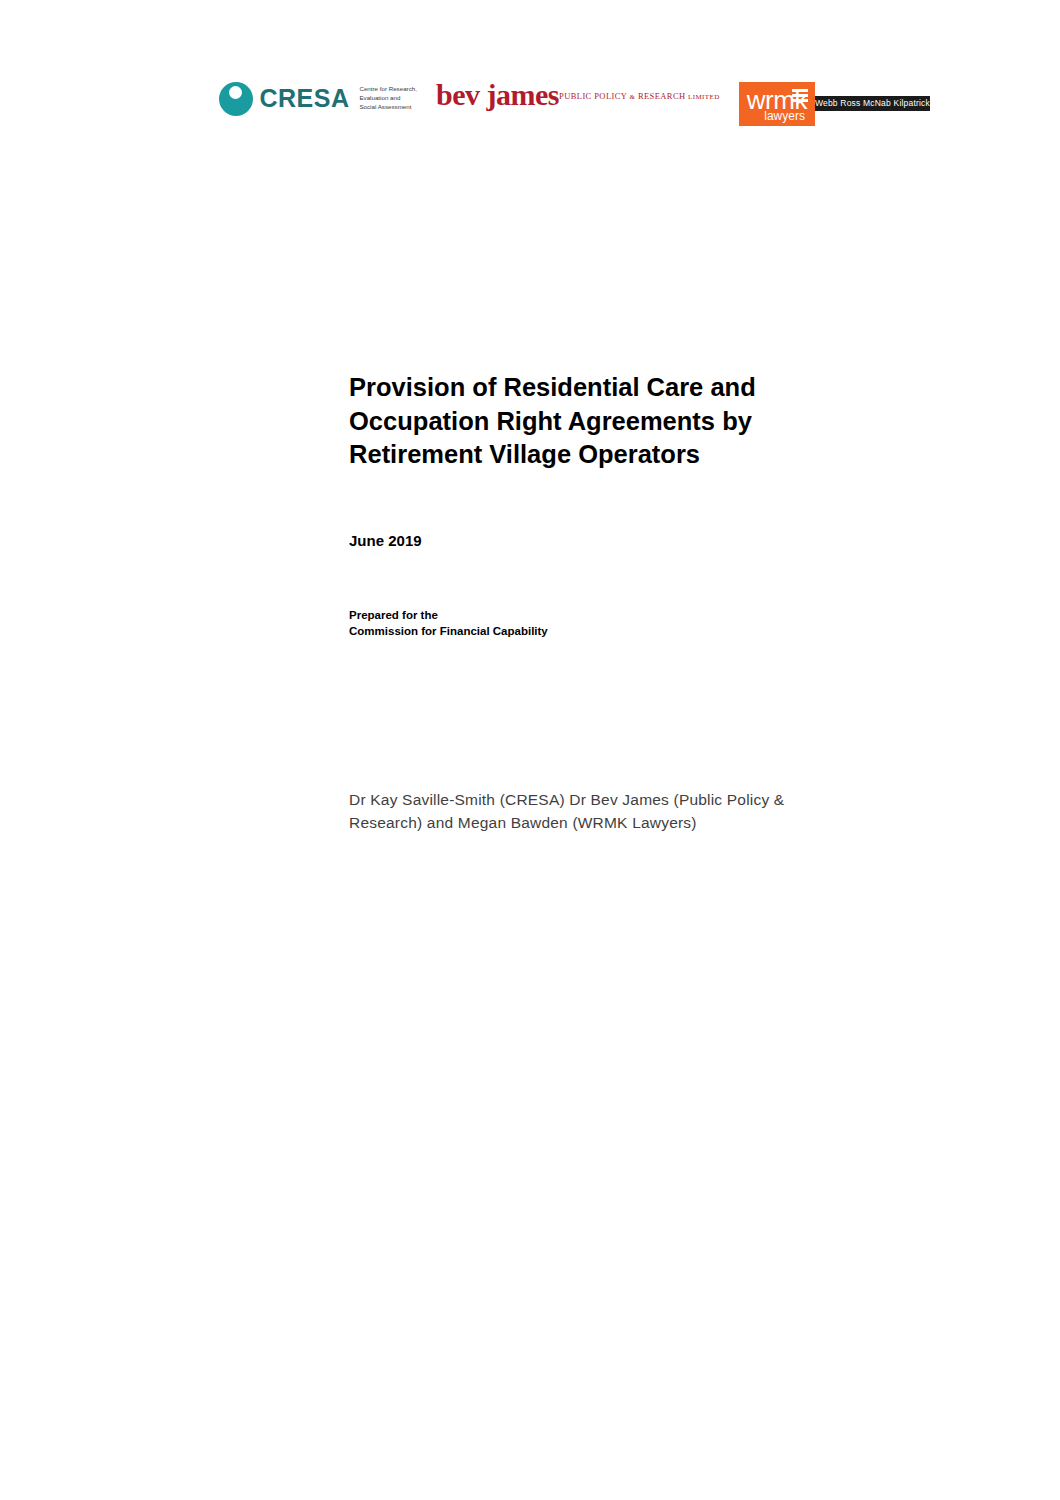CRESA
Centre for Research,
Evaluation and
Social Assessment
bev james
PUBLIC POLICY & RESEARCH LIMITED
wrmk
lawyers
Webb Ross McNab Kilpatrick
Provision of Residential Care and Occupation Right Agreements by Retirement Village Operators
June 2019
Prepared for the
Commission for Financial Capability
Dr Kay Saville-Smith (CRESA) Dr Bev James (Public Policy & Research) and Megan Bawden (WRMK Lawyers)